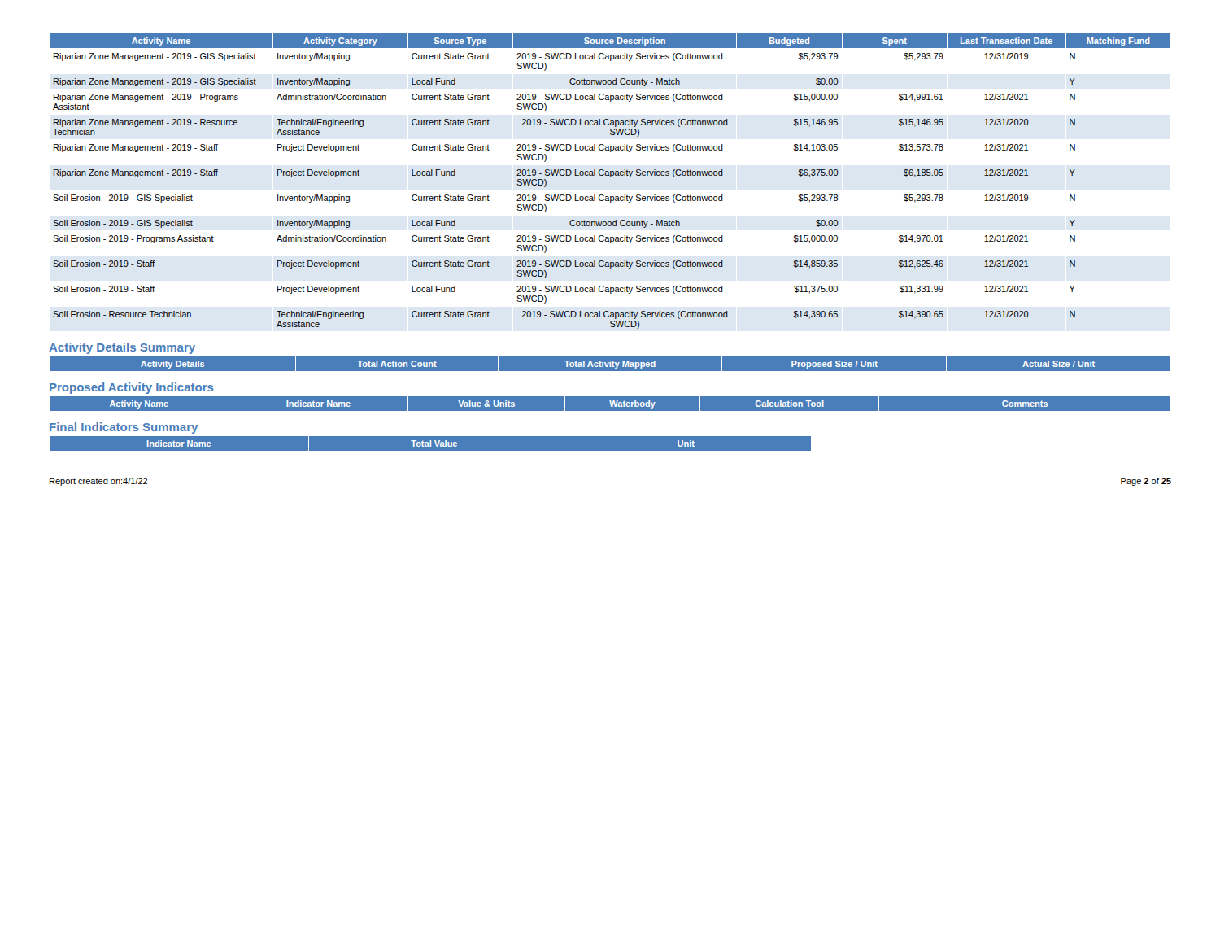| Activity Name | Activity Category | Source Type | Source Description | Budgeted | Spent | Last Transaction Date | Matching Fund |
| --- | --- | --- | --- | --- | --- | --- | --- |
| Riparian Zone Management - 2019 - GIS Specialist | Inventory/Mapping | Current State Grant | 2019 - SWCD Local Capacity Services (Cottonwood SWCD) | $5,293.79 | $5,293.79 | 12/31/2019 | N |
| Riparian Zone Management - 2019 - GIS Specialist | Inventory/Mapping | Local Fund | Cottonwood County - Match | $0.00 | | | Y |
| Riparian Zone Management - 2019 - Programs Assistant | Administration/Coordination | Current State Grant | 2019 - SWCD Local Capacity Services (Cottonwood SWCD) | $15,000.00 | $14,991.61 | 12/31/2021 | N |
| Riparian Zone Management - 2019 - Resource Technician | Technical/Engineering Assistance | Current State Grant | 2019 - SWCD Local Capacity Services (Cottonwood SWCD) | $15,146.95 | $15,146.95 | 12/31/2020 | N |
| Riparian Zone Management - 2019 - Staff | Project Development | Current State Grant | 2019 - SWCD Local Capacity Services (Cottonwood SWCD) | $14,103.05 | $13,573.78 | 12/31/2021 | N |
| Riparian Zone Management - 2019 - Staff | Project Development | Local Fund | 2019 - SWCD Local Capacity Services (Cottonwood SWCD) | $6,375.00 | $6,185.05 | 12/31/2021 | Y |
| Soil Erosion - 2019 - GIS Specialist | Inventory/Mapping | Current State Grant | 2019 - SWCD Local Capacity Services (Cottonwood SWCD) | $5,293.78 | $5,293.78 | 12/31/2019 | N |
| Soil Erosion - 2019 - GIS Specialist | Inventory/Mapping | Local Fund | Cottonwood County - Match | $0.00 | | | Y |
| Soil Erosion - 2019 - Programs Assistant | Administration/Coordination | Current State Grant | 2019 - SWCD Local Capacity Services (Cottonwood SWCD) | $15,000.00 | $14,970.01 | 12/31/2021 | N |
| Soil Erosion - 2019 - Staff | Project Development | Current State Grant | 2019 - SWCD Local Capacity Services (Cottonwood SWCD) | $14,859.35 | $12,625.46 | 12/31/2021 | N |
| Soil Erosion - 2019 - Staff | Project Development | Local Fund | 2019 - SWCD Local Capacity Services (Cottonwood SWCD) | $11,375.00 | $11,331.99 | 12/31/2021 | Y |
| Soil Erosion - Resource Technician | Technical/Engineering Assistance | Current State Grant | 2019 - SWCD Local Capacity Services (Cottonwood SWCD) | $14,390.65 | $14,390.65 | 12/31/2020 | N |
Activity Details Summary
| Activity Details | Total Action Count | Total Activity Mapped | Proposed Size / Unit | Actual Size / Unit |
| --- | --- | --- | --- | --- |
Proposed Activity Indicators
| Activity Name | Indicator Name | Value & Units | Waterbody | Calculation Tool | Comments |
| --- | --- | --- | --- | --- | --- |
Final Indicators Summary
| Indicator Name | Total Value | Unit |
| --- | --- | --- |
Report created on:4/1/22 Page 2 of 25